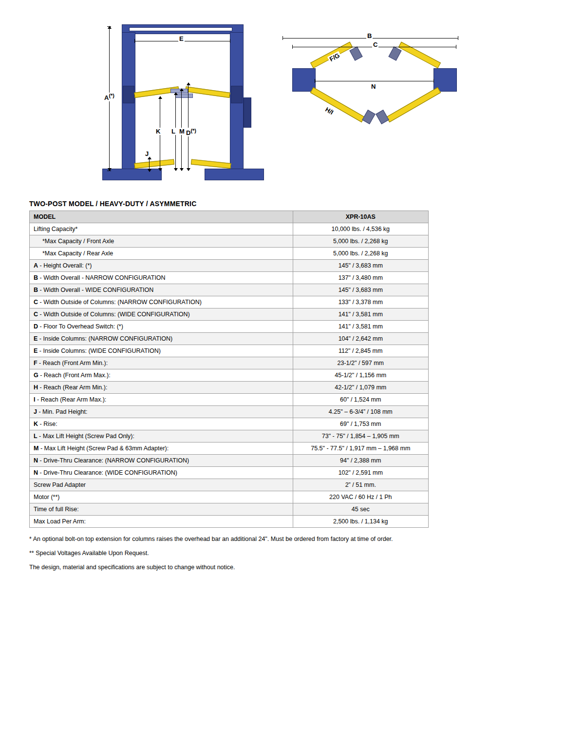A(*)
E
K
L M D(*)
J
B
C
N F/G H/I
TWO-POST MODEL / HEAVY-DUTY / ASYMMETRIC
| MODEL | XPR-10AS |
| --- | --- |
| Lifting Capacity* | 10,000 lbs. / 4,536 kg |
| *Max Capacity / Front Axle | 5,000 lbs. / 2,268 kg |
| *Max Capacity / Rear Axle | 5,000 lbs. / 2,268 kg |
| A - Height Overall: (*) | 145" / 3,683 mm |
| B - Width Overall - NARROW CONFIGURATION | 137" / 3,480 mm |
| B - Width Overall - WIDE CONFIGURATION | 145" / 3,683 mm |
| C - Width Outside of Columns: (NARROW CONFIGURATION) | 133" / 3,378 mm |
| C - Width Outside of Columns: (WIDE CONFIGURATION) | 141" / 3,581 mm |
| D - Floor To Overhead Switch: (*) | 141" / 3,581 mm |
| E - Inside Columns: (NARROW CONFIGURATION) | 104" / 2,642 mm |
| E - Inside Columns: (WIDE CONFIGURATION) | 112" / 2,845 mm |
| F - Reach (Front Arm Min.): | 23-1/2" / 597 mm |
| G - Reach (Front Arm Max.): | 45-1/2" / 1,156 mm |
| H - Reach (Rear Arm Min.): | 42-1/2" / 1,079 mm |
| I - Reach (Rear Arm Max.): | 60" / 1,524 mm |
| J - Min. Pad Height: | 4.25" – 6-3/4” / 108 mm |
| K - Rise: | 69" / 1,753 mm |
| L - Max Lift Height (Screw Pad Only): | 73" - 75" / 1,854 – 1,905 mm |
| M - Max Lift Height (Screw Pad & 63mm Adapter): | 75.5" - 77.5" / 1,917 mm – 1,968 mm |
| N - Drive-Thru Clearance: (NARROW CONFIGURATION) | 94" / 2,388 mm |
| N - Drive-Thru Clearance: (WIDE CONFIGURATION) | 102" / 2,591 mm |
| Screw Pad Adapter | 2” / 51 mm. |
| Motor (**) | 220 VAC / 60 Hz / 1 Ph |
| Time of full Rise: | 45 sec |
| Max Load Per Arm: | 2,500 lbs. / 1,134 kg |
* An optional bolt-on top extension for columns raises the overhead bar an additional 24". Must be ordered from factory at time of order.
** Special Voltages Available Upon Request.
The design, material and specifications are subject to change without notice.